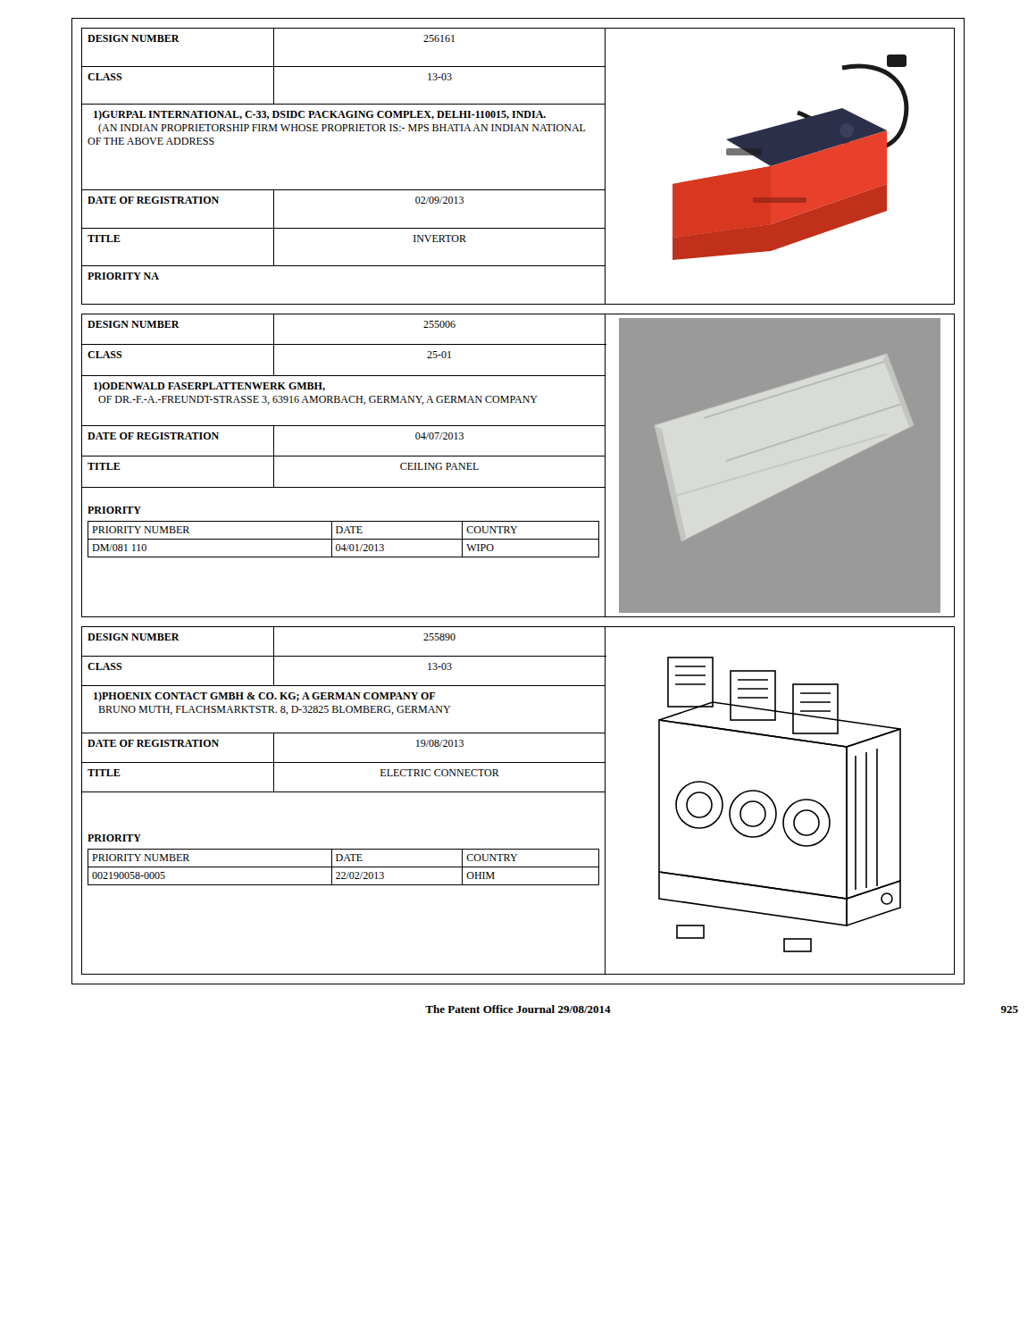| DESIGN NUMBER | 256161 | |
| CLASS | 13-03 |
| 1)GURPAL INTERNATIONAL, C-33, DSIDC PACKAGING COMPLEX, DELHI-110015, INDIA. (AN INDIAN PROPRIETORSHIP FIRM WHOSE PROPRIETOR IS:- MPS BHATIA AN INDIAN NATIONAL OF THE ABOVE ADDRESS |
| DATE OF REGISTRATION | 02/09/2013 |
| TITLE | INVERTOR |
| PRIORITY NA |
| DESIGN NUMBER | 255006 | |
| CLASS | 25-01 |
| 1)ODENWALD FASERPLATTENWERK GMBH, OF DR.-F.-A.-FREUNDT-STRASSE 3, 63916 AMORBACH, GERMANY, A GERMAN COMPANY |
| DATE OF REGISTRATION | 04/07/2013 |
| TITLE | CEILING PANEL |
| PRIORITY / PRIORITY NUMBER / DATE / COUNTRY / / DM/081 110 / 04/01/2013 / WIPO / |
| DESIGN NUMBER | 255890 | |
| CLASS | 13-03 |
| 1)PHOENIX CONTACT GMBH & CO. KG; A GERMAN COMPANY OF BRUNO MUTH, FLACHSMARKTSTR. 8, D-32825 BLOMBERG, GERMANY |
| DATE OF REGISTRATION | 19/08/2013 |
| TITLE | ELECTRIC CONNECTOR |
| PRIORITY / PRIORITY NUMBER / DATE / COUNTRY / / 002190058-0005 / 22/02/2013 / OHIM / |
The Patent Office Journal 29/08/2014 925